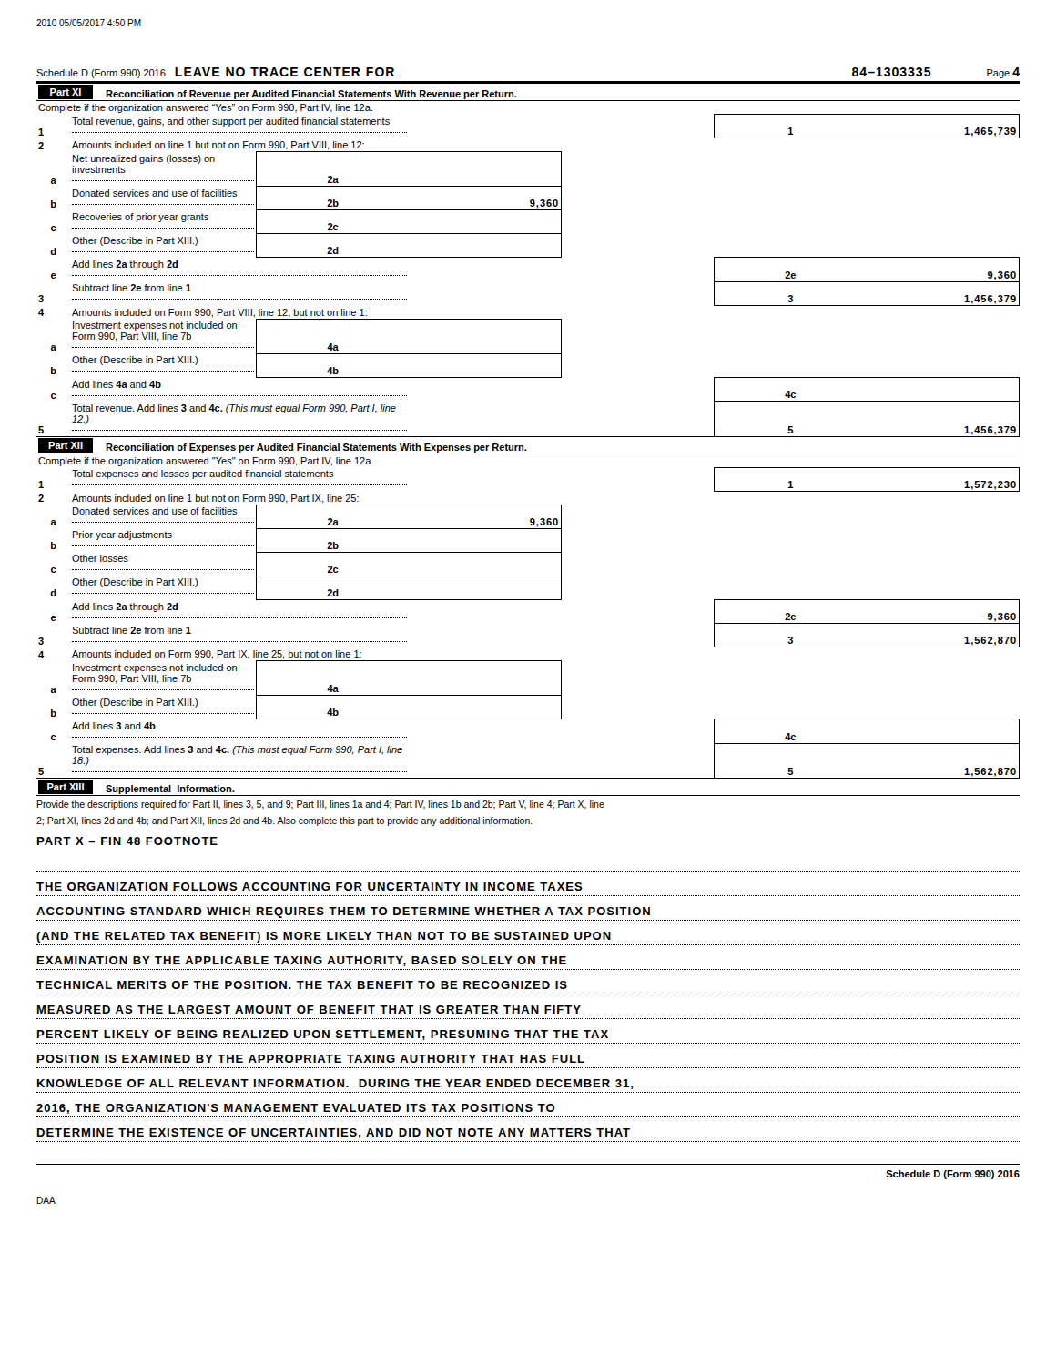2010 05/05/2017 4:50 PM
Schedule D (Form 990) 2016 LEAVE NO TRACE CENTER FOR 84–1303335 Page 4
| Part XI | Reconciliation of Revenue per Audited Financial Statements With Revenue per Return. |
| Complete if the organization answered “Yes” on Form 990, Part IV, line 12a. |
| 1 | Total revenue, gains, and other support per audited financial statements | | | 1 | 1,465,739 |
| 2 | Amounts included on line 1 but not on Form 990, Part VIII, line 12: |
| a | Net unrealized gains (losses) on investments | 2a | | | | |
| b | Donated services and use of facilities | 2b | 9,360 | | | |
| c | Recoveries of prior year grants | 2c | | | | |
| d | Other (Describe in Part XIII.) | 2d | | | | |
| e | Add lines 2a through 2d | | | 2e | 9,360 |
| 3 | Subtract line 2e from line 1 | | | 3 | 1,456,379 |
| 4 | Amounts included on Form 990, Part VIII, line 12, but not on line 1: |
| a | Investment expenses not included on Form 990, Part VIII, line 7b | 4a | | | | |
| b | Other (Describe in Part XIII.) | 4b | | | | |
| c | Add lines 4a and 4b | | | 4c | |
| 5 | Total revenue. Add lines 3 and 4c. (This must equal Form 990, Part I, line 12.) | | | 5 | 1,456,379 |
| Part XII | Reconciliation of Expenses per Audited Financial Statements With Expenses per Return. |
| Complete if the organization answered "Yes" on Form 990, Part IV, line 12a. |
| 1 | Total expenses and losses per audited financial statements | | | 1 | 1,572,230 |
| 2 | Amounts included on line 1 but not on Form 990, Part IX, line 25: |
| a | Donated services and use of facilities | 2a | 9,360 | | | |
| b | Prior year adjustments | 2b | | | | |
| c | Other losses | 2c | | | | |
| d | Other (Describe in Part XIII.) | 2d | | | | |
| e | Add lines 2a through 2d | | | 2e | 9,360 |
| 3 | Subtract line 2e from line 1 | | | 3 | 1,562,870 |
| 4 | Amounts included on Form 990, Part IX, line 25, but not on line 1: |
| a | Investment expenses not included on Form 990, Part VIII, line 7b | 4a | | | | |
| b | Other (Describe in Part XIII.) | 4b | | | | |
| c | Add lines 3 and 4b | | | 4c | |
| 5 | Total expenses. Add lines 3 and 4c. (This must equal Form 990, Part I, line 18.) | | | 5 | 1,562,870 |
| Part XIII | Supplemental Information. |
Provide the descriptions required for Part II, lines 3, 5, and 9; Part III, lines 1a and 4; Part IV, lines 1b and 2b; Part V, line 4; Part X, line
2; Part XI, lines 2d and 4b; and Part XII, lines 2d and 4b. Also complete this part to provide any additional information.
PART X – FIN 48 FOOTNOTE
THE ORGANIZATION FOLLOWS ACCOUNTING FOR UNCERTAINTY IN INCOME TAXES
ACCOUNTING STANDARD WHICH REQUIRES THEM TO DETERMINE WHETHER A TAX POSITION
(AND THE RELATED TAX BENEFIT) IS MORE LIKELY THAN NOT TO BE SUSTAINED UPON
EXAMINATION BY THE APPLICABLE TAXING AUTHORITY, BASED SOLELY ON THE
TECHNICAL MERITS OF THE POSITION. THE TAX BENEFIT TO BE RECOGNIZED IS
MEASURED AS THE LARGEST AMOUNT OF BENEFIT THAT IS GREATER THAN FIFTY
PERCENT LIKELY OF BEING REALIZED UPON SETTLEMENT, PRESUMING THAT THE TAX
POSITION IS EXAMINED BY THE APPROPRIATE TAXING AUTHORITY THAT HAS FULL
KNOWLEDGE OF ALL RELEVANT INFORMATION. DURING THE YEAR ENDED DECEMBER 31,
2016, THE ORGANIZATION'S MANAGEMENT EVALUATED ITS TAX POSITIONS TO
DETERMINE THE EXISTENCE OF UNCERTAINTIES, AND DID NOT NOTE ANY MATTERS THAT
Schedule D (Form 990) 2016
DAA